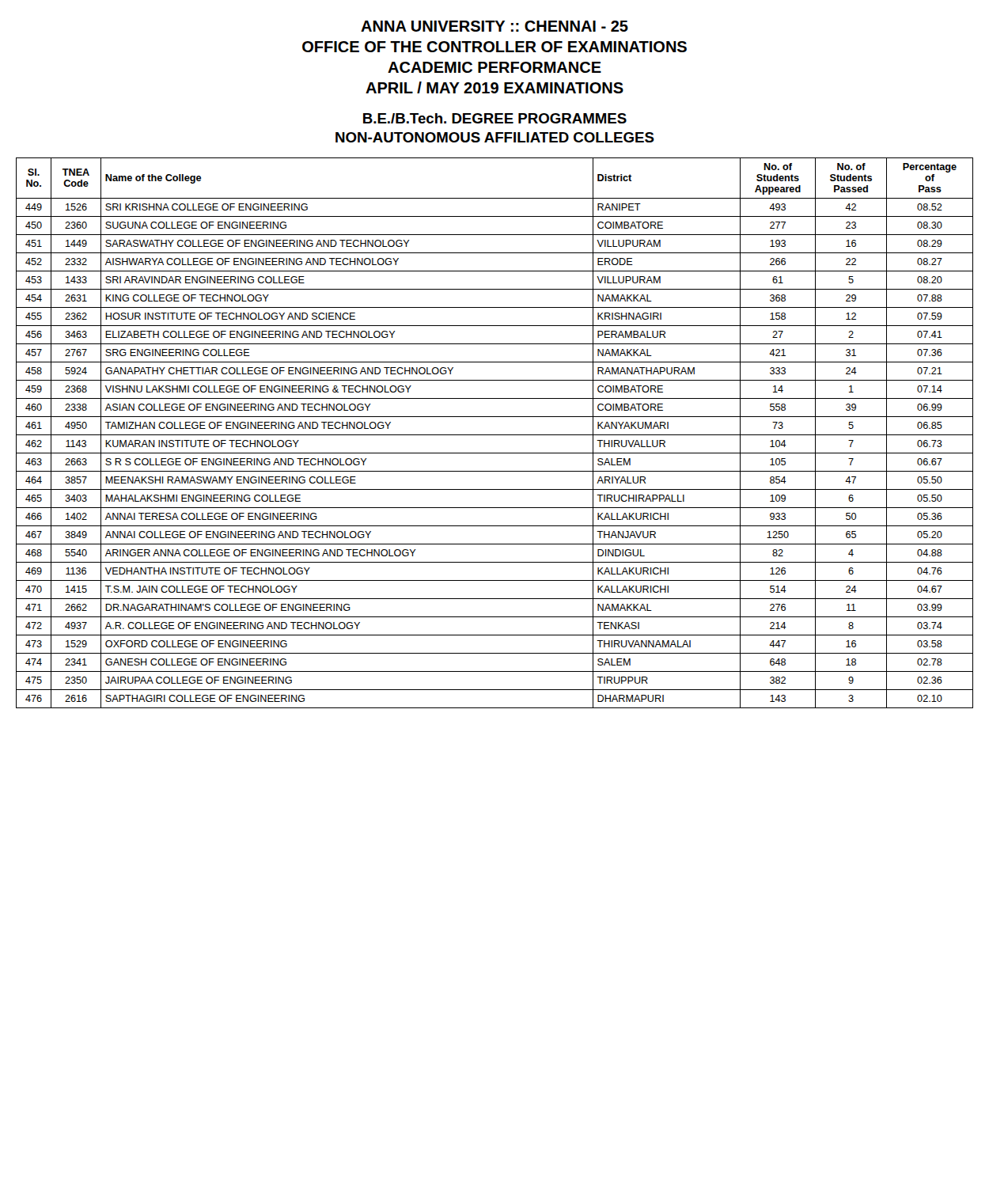ANNA UNIVERSITY :: CHENNAI - 25
OFFICE OF THE CONTROLLER OF EXAMINATIONS
ACADEMIC PERFORMANCE
APRIL / MAY 2019 EXAMINATIONS
B.E./B.Tech. DEGREE PROGRAMMES
NON-AUTONOMOUS AFFILIATED COLLEGES
| Sl. No. | TNEA Code | Name of the College | District | No. of Students Appeared | No. of Students Passed | Percentage of Pass |
| --- | --- | --- | --- | --- | --- | --- |
| 449 | 1526 | SRI KRISHNA COLLEGE OF ENGINEERING | RANIPET | 493 | 42 | 08.52 |
| 450 | 2360 | SUGUNA COLLEGE OF ENGINEERING | COIMBATORE | 277 | 23 | 08.30 |
| 451 | 1449 | SARASWATHY COLLEGE OF ENGINEERING AND TECHNOLOGY | VILLUPURAM | 193 | 16 | 08.29 |
| 452 | 2332 | AISHWARYA COLLEGE OF ENGINEERING AND TECHNOLOGY | ERODE | 266 | 22 | 08.27 |
| 453 | 1433 | SRI ARAVINDAR ENGINEERING COLLEGE | VILLUPURAM | 61 | 5 | 08.20 |
| 454 | 2631 | KING COLLEGE OF TECHNOLOGY | NAMAKKAL | 368 | 29 | 07.88 |
| 455 | 2362 | HOSUR INSTITUTE OF TECHNOLOGY AND SCIENCE | KRISHNAGIRI | 158 | 12 | 07.59 |
| 456 | 3463 | ELIZABETH COLLEGE OF ENGINEERING AND TECHNOLOGY | PERAMBALUR | 27 | 2 | 07.41 |
| 457 | 2767 | SRG ENGINEERING COLLEGE | NAMAKKAL | 421 | 31 | 07.36 |
| 458 | 5924 | GANAPATHY CHETTIAR COLLEGE OF ENGINEERING AND TECHNOLOGY | RAMANATHAPURAM | 333 | 24 | 07.21 |
| 459 | 2368 | VISHNU LAKSHMI COLLEGE OF ENGINEERING & TECHNOLOGY | COIMBATORE | 14 | 1 | 07.14 |
| 460 | 2338 | ASIAN COLLEGE OF ENGINEERING AND TECHNOLOGY | COIMBATORE | 558 | 39 | 06.99 |
| 461 | 4950 | TAMIZHAN COLLEGE OF ENGINEERING AND TECHNOLOGY | KANYAKUMARI | 73 | 5 | 06.85 |
| 462 | 1143 | KUMARAN INSTITUTE OF TECHNOLOGY | THIRUVALLUR | 104 | 7 | 06.73 |
| 463 | 2663 | S R S COLLEGE OF ENGINEERING AND TECHNOLOGY | SALEM | 105 | 7 | 06.67 |
| 464 | 3857 | MEENAKSHI RAMASWAMY ENGINEERING COLLEGE | ARIYALUR | 854 | 47 | 05.50 |
| 465 | 3403 | MAHALAKSHMI ENGINEERING COLLEGE | TIRUCHIRAPPALLI | 109 | 6 | 05.50 |
| 466 | 1402 | ANNAI TERESA COLLEGE OF ENGINEERING | KALLAKURICHI | 933 | 50 | 05.36 |
| 467 | 3849 | ANNAI COLLEGE OF ENGINEERING AND TECHNOLOGY | THANJAVUR | 1250 | 65 | 05.20 |
| 468 | 5540 | ARINGER ANNA COLLEGE OF ENGINEERING AND TECHNOLOGY | DINDIGUL | 82 | 4 | 04.88 |
| 469 | 1136 | VEDHANTHA INSTITUTE OF TECHNOLOGY | KALLAKURICHI | 126 | 6 | 04.76 |
| 470 | 1415 | T.S.M. JAIN COLLEGE OF TECHNOLOGY | KALLAKURICHI | 514 | 24 | 04.67 |
| 471 | 2662 | DR.NAGARATHINAM'S COLLEGE OF ENGINEERING | NAMAKKAL | 276 | 11 | 03.99 |
| 472 | 4937 | A.R. COLLEGE OF ENGINEERING AND TECHNOLOGY | TENKASI | 214 | 8 | 03.74 |
| 473 | 1529 | OXFORD COLLEGE OF ENGINEERING | THIRUVANNAMALAI | 447 | 16 | 03.58 |
| 474 | 2341 | GANESH COLLEGE OF ENGINEERING | SALEM | 648 | 18 | 02.78 |
| 475 | 2350 | JAIRUPAA COLLEGE OF ENGINEERING | TIRUPPUR | 382 | 9 | 02.36 |
| 476 | 2616 | SAPTHAGIRI COLLEGE OF ENGINEERING | DHARMAPURI | 143 | 3 | 02.10 |